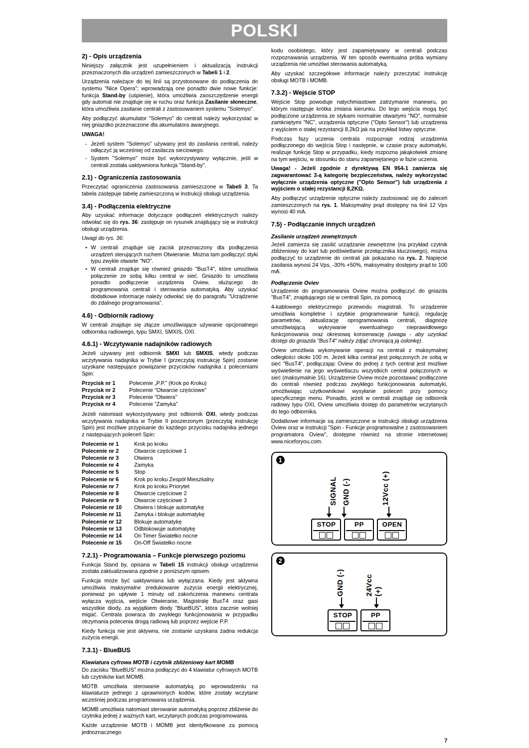POLSKI
2) - Opis urządzenia
Niniejszy załącznik jest uzupełnieniem i aktualizacją instrukcji przeznaczonych dla urządzeń zamieszczonych w Tabeli 1 i 2.
Urządzenia należące do tej linii są przystosowane do podłączenia do systemu "Nice Opera"; wprowadzają one ponadto dwie nowe funkcje: funkcja Stand-by (uśpienie), która umożliwia zaoszczędzenie energii gdy automat nie znajduje się w ruchu oraz funkcja Zasilanie słoneczne, która umożliwia zasilanie centrali z zastosowaniem systemu "Solemyo".
Aby podłączyć akumulator "Solemyo" do centrali należy wykorzystać w niej gniazdko przeznaczone dla akumulatora awaryjnego.
UWAGA!
Jeżeli system "Solemyo" używany jest do zasilania centrali, należy odłączyć ją wcześniej od zasilacza sieciowego.
System "Solemyo" może być wykorzystywany wyłącznie, jeśli w centrali została uaktywniona funkcja "Stand-by".
2.1) - Ograniczenia zastosowania
Przeczytać ograniczenia zastosowania zamieszczone w Tabeli 3. Ta tabela zastępuje tabelę zamieszczoną w instrukcji obsługi urządzenia.
3.4) - Podłączenia elektryczne
Aby uzyskać informacje dotyczące podłączeń elektrycznych należy odwołać się do rys. 36: zastępuje on rysunek znajdujący się w instrukcji obsługi urządzenia.
Uwagi do rys. 36:
W centrali znajduje się zacisk przeznaczony dla podłączenia urządzeń sterujących ruchem Otwieranie. Można tam podłączyć styki typu zwykle otwarte "NO".
W centrali znajduje się również gniazdo "BusT4", które umożliwia połączenie ze sobą kilku central w sieć. Gniazdo to umożliwia ponadto podłączenie urządzenia Oview, służącego do programowania centrali i sterowania automatyką. Aby uzyskać dodatkowe informacje należy odwołać się do paragrafu "Urządzenie do zdalnego programowania".
4.6) - Odbiornik radiowy
W centrali znajduje się złącze umożliwiające używanie opcjonalnego odbiornika radiowego, typu SMXI, SMXIS, OXI.
4.6.1) - Wczytywanie nadajników radiowych
Jeżeli używany jest odbiornik SMXI lub SMXIS, wtedy podczas wczytywania nadajnika w Trybie I (przeczytaj instrukcję Spin) zostanie uzyskane następujące powiązanie przycisków nadajnika z poleceniami Spin:
Przycisk nr 1 Polecenie „P.P.” (Krok po Kroku)
Przycisk nr 2 Polecenie "Otwarcie częściowe"
Przycisk nr 3 Polecenie "Otwiera"
Przycisk nr 4 Polecenie "Zamyka"
Jeżeli natomiast wykorzystywany jest odbiornik OXI, wtedy podczas wczytywania nadajnika w Trybie II poszerzonym (przeczytaj instrukcję Spin) jest możliwe przypisanie do każdego przycisku nadajnika jednego z następujących poleceń Spin:
Polecenie nr 1 Krok po kroku
Polecenie nr 2 Otwarcie częściowe 1
Polecenie nr 3 Otwiera
Polecenie nr 4 Zamyka
Polecenie nr 5 Stop
Polecenie nr 6 Krok po kroku Zespół Mieszkalny
Polecenie nr 7 Krok po kroku Priorytet
Polecenie nr 8 Otwarcie częściowe 2
Polecenie nr 9 Otwarcie częściowe 3
Polecenie nr 10 Otwiera i blokuje automatykę
Polecenie nr 11 Zamyka i blokuje automatykę
Polecenie nr 12 Blokuje automatykę
Polecenie nr 13 Odblokowuje automatykę
Polecenie nr 14 On Timer Światełko nocne
Polecenie nr 15 On-Off Światełko nocne
7.2.1) - Programowania – Funkcje pierwszego poziomu
Funkcja Stand by, opisana w Tabeli 15 instrukcji obsługi urządzenia została zaktualizowana zgodnie z poniższym opisem.
Funkcja może być uaktywniana lub wyłączana. Kiedy jest aktywna umożliwia maksymalne zredukowanie zużycia energii elektrycznej, ponieważ po upływie 1 minuty od zakończenia manewru centrala wyłącza wyjścia, wejście Otwieranie, Magistralę BusT4 oraz gasi wszystkie diody, za wyjątkiem diody "BlueBUS", która zacznie wolniej migać. Centrala powraca do zwykłego funkcjonowania w przypadku otrzymania polecenia drogą radiową lub poprzez wejście P.P.
Kiedy funkcja nie jest aktywna, nie zostanie uzyskana żadna redukcja zużycia energii.
7.3.1) - BlueBUS
Klawiatura cyfrowa MOTB i czytnik zbliżeniowy kart MOMB
Do zacisku "BlueBUS" można podłączyć do 4 klawiatur cyfrowych MOTB lub czytników kart MOMB.
MOTB umożliwia sterowanie automatyką po wprowadzeniu na klawiaturze jednego z uprawnionych kodów, które zostały wczytane wcześniej podczas programowania urządzenia.
MOMB umożliwia natomiast sterowanie automatyką poprzez zbliżenie do czytnika jednej z ważnych kart, wczytanych podczas programowania.
Każde urządzenie MOTB i MOMB jest identyfikowane za pomocą jednoznacznego
kodu osobistego, który jest zapamiętywany w centrali podczas rozpoznawania urządzenia. W ten sposób ewentualna próba wymiany urządzenia nie umożliwi sterowania automatyką.
Aby uzyskać szczegółowe informacje należy przeczytać instrukcję obsługi MOTB i MOMB.
7.3.2) - Wejście STOP
Wejście Stop powoduje natychmiastowe zatrzymanie manewru, po którym następuje krótka zmiana kierunku. Do tego wejścia mogą być podłączone urządzenia ze stykami normalnie otwartymi "NO", normalnie zamkniętymi "NC", urządzenia optyczne ("Opto Sensor") lub urządzenia z wyjściem o stałej rezystancji 8,2kΩ jak na przykład listwy optyczne.
Podczas fazy uczenia centrala rozpoznaje rodzaj urządzenia podłączonego do wejścia Stop i następnie, w czasie pracy automatyki, realizuje funkcję Stop w przypadku, kiedy rozpozna jakąkolwiek zmianę na tym wejściu, w stosunku do stanu zapamiętanego w fazie uczenia.
Uwaga! - Jeżeli zgodnie z dyrektywą EN 954-1 zamierza się zagwarantować 3-ą kategorię bezpieczeństwa, należy wykorzystać wyłącznie urządzenia optyczne ("Opto Sensor") lub urządzenia z wyjściem o stałej rezystancji 8,2KΩ.
Aby podłączyć urządzenie optyczne należy zastosować się do zaleceń zamieszczonych na rys. 1. Maksymalny prąd dostępny na linii 12 Vps wynosi 40 mA.
7.5) - Podłączanie innych urządzeń
Zasilanie urządzeń zewnętrznych
Jeżeli zamierza się zasilić urządzanie zewnętrzne (na przykład czytnik zbliżeniowy do kart lub podświetlanie przełącznika kluczowego), można podłączyć to urządzenie do centrali jak pokazano na rys. 2. Napięcie zasilania wynosi 24 Vps, -30% +50%, maksymalny dostępny prąd to 100 mA.
Podłączenie Oviev
Urządzenie do programowania Oview można podłączyć do gniazda "BusT4", znajdującego się w centrali Spin, za pomocą
4-kablowego elektrycznego przewodu magistrali. To urządzenie umożliwia kompletne i szybkie programowanie funkcji, regulację parametrów, aktualizację oprogramowania centrali, diagnozę umożliwiającą wykrywanie ewentualnego nieprawidłowego funkcjonowania oraz okresową konserwację (uwaga - aby uzyskać dostęp do gniazda "BusT4" należy zdjąć chroniącą ją osłonkę).
Oview umożliwia wykonywanie operacji na centrali z maksymalnej odległości około 100 m. Jeżeli kilka central jest połączonych ze sobą w sieć "BusT4", podłączając Oview do jednej z tych central jest możliwe wyświetlenie na jego wyświetlaczu wszystkich central połączonych w sieć (maksymalnie 16). Urządzenie Oview może pozostawać podłączone do centrali również podczas zwykłego funkcjonowania automatyki, umożliwiając użytkownikowi wysyłanie poleceń przy pomocy specyficznego menu. Ponadto, jeżeli w centrali znajduje się odbiornik radiowy typu OXI, Oview umożliwia dostęp do parametrów wczytanych do tego odbiornika.
Dodatkowe informacje są zamieszczone w instrukcji obsługi urządzenia Oview oraz w instrukcji "Spin - Funkcje programowalne z zastosowaniem programatora Oview", dostępne również na stronie internetowej www.niceforyou.com.
1
SIGNAL
GND (-)
12Vcc (+)
STOP
PP
OPEN
2
GND (-)
24Vcc (+)
STOP
PP
7